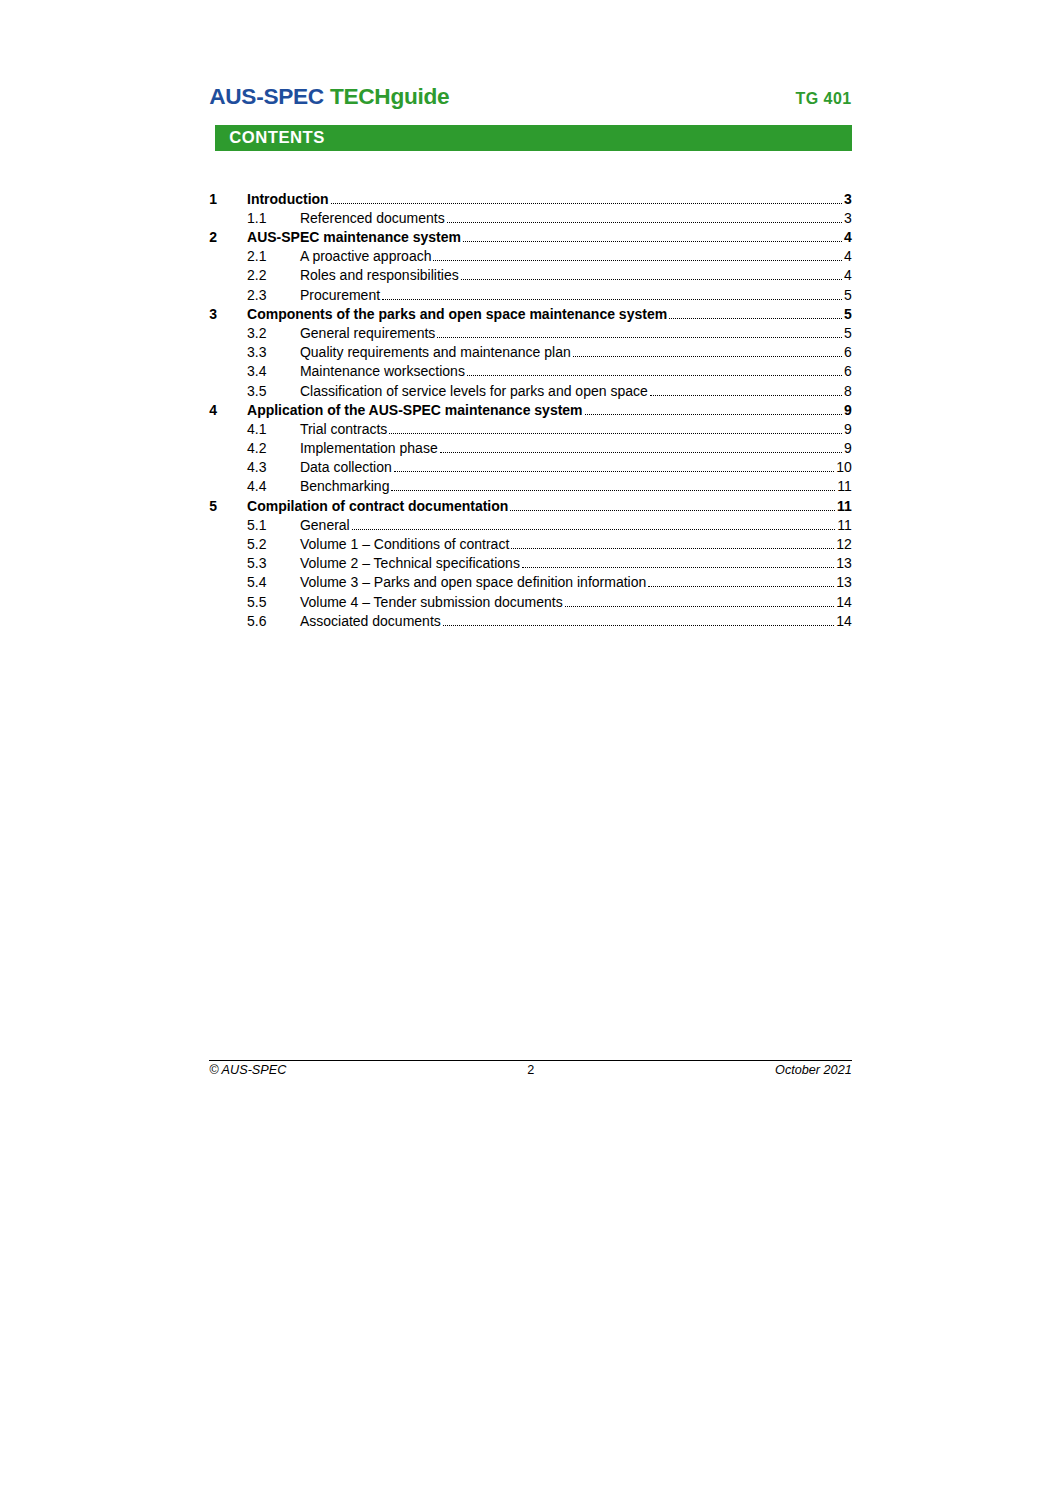AUS-SPEC TECHguide
TG 401
CONTENTS
| 1 | Introduction 3 |
| | 1.1 | Referenced documents 3 |
| 2 | AUS-SPEC maintenance system 4 |
| | 2.1 | A proactive approach 4 |
| | 2.2 | Roles and responsibilities 4 |
| | 2.3 | Procurement 5 |
| 3 | Components of the parks and open space maintenance system 5 |
| | 3.2 | General requirements 5 |
| | 3.3 | Quality requirements and maintenance plan 6 |
| | 3.4 | Maintenance worksections 6 |
| | 3.5 | Classification of service levels for parks and open space 8 |
| 4 | Application of the AUS-SPEC maintenance system 9 |
| | 4.1 | Trial contracts 9 |
| | 4.2 | Implementation phase 9 |
| | 4.3 | Data collection 10 |
| | 4.4 | Benchmarking 11 |
| 5 | Compilation of contract documentation 11 |
| | 5.1 | General 11 |
| | 5.2 | Volume 1 – Conditions of contract 12 |
| | 5.3 | Volume 2 – Technical specifications 13 |
| | 5.4 | Volume 3 – Parks and open space definition information 13 |
| | 5.5 | Volume 4 – Tender submission documents 14 |
| | 5.6 | Associated documents 14 |
© AUS-SPEC
2
October 2021